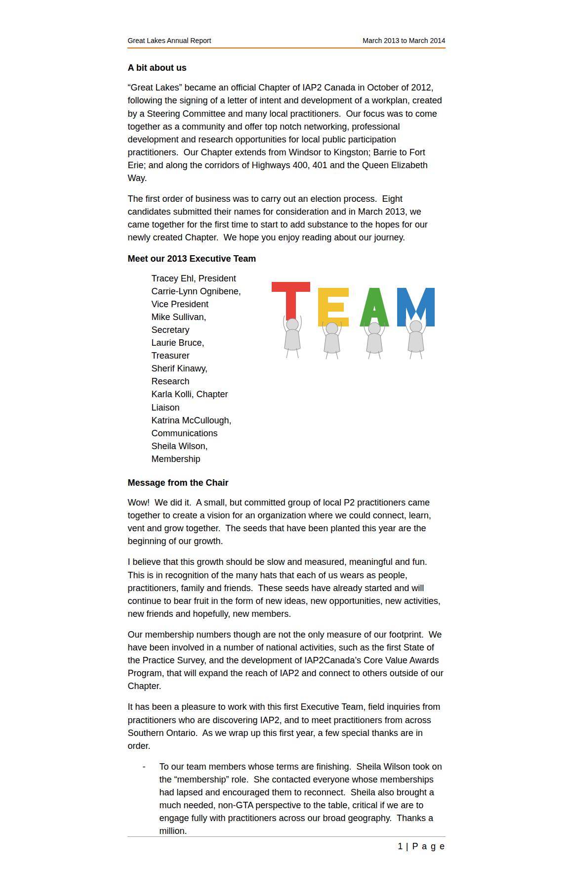Great Lakes Annual Report March 2013 to March 2014
A bit about us
“Great Lakes” became an official Chapter of IAP2 Canada in October of 2012, following the signing of a letter of intent and development of a workplan, created by a Steering Committee and many local practitioners. Our focus was to come together as a community and offer top notch networking, professional development and research opportunities for local public participation practitioners. Our Chapter extends from Windsor to Kingston; Barrie to Fort Erie; and along the corridors of Highways 400, 401 and the Queen Elizabeth Way.
The first order of business was to carry out an election process. Eight candidates submitted their names for consideration and in March 2013, we came together for the first time to start to add substance to the hopes for our newly created Chapter. We hope you enjoy reading about our journey.
Meet our 2013 Executive Team
Tracey Ehl, President
Carrie-Lynn Ognibene, Vice President
Mike Sullivan, Secretary
Laurie Bruce, Treasurer
Sherif Kinawy, Research
Karla Kolli, Chapter Liaison
Katrina McCullough, Communications
Sheila Wilson, Membership
Four cartoon figures holding up the letters T, E, A, M
Message from the Chair
Wow! We did it. A small, but committed group of local P2 practitioners came together to create a vision for an organization where we could connect, learn, vent and grow together. The seeds that have been planted this year are the beginning of our growth.
I believe that this growth should be slow and measured, meaningful and fun. This is in recognition of the many hats that each of us wears as people, practitioners, family and friends. These seeds have already started and will continue to bear fruit in the form of new ideas, new opportunities, new activities, new friends and hopefully, new members.
Our membership numbers though are not the only measure of our footprint. We have been involved in a number of national activities, such as the first State of the Practice Survey, and the development of IAP2Canada’s Core Value Awards Program, that will expand the reach of IAP2 and connect to others outside of our Chapter.
It has been a pleasure to work with this first Executive Team, field inquiries from practitioners who are discovering IAP2, and to meet practitioners from across Southern Ontario. As we wrap up this first year, a few special thanks are in order.
To our team members whose terms are finishing. Sheila Wilson took on the “membership” role. She contacted everyone whose memberships had lapsed and encouraged them to reconnect. Sheila also brought a much needed, non-GTA perspective to the table, critical if we are to engage fully with practitioners across our broad geography. Thanks a million.
1 | P a g e